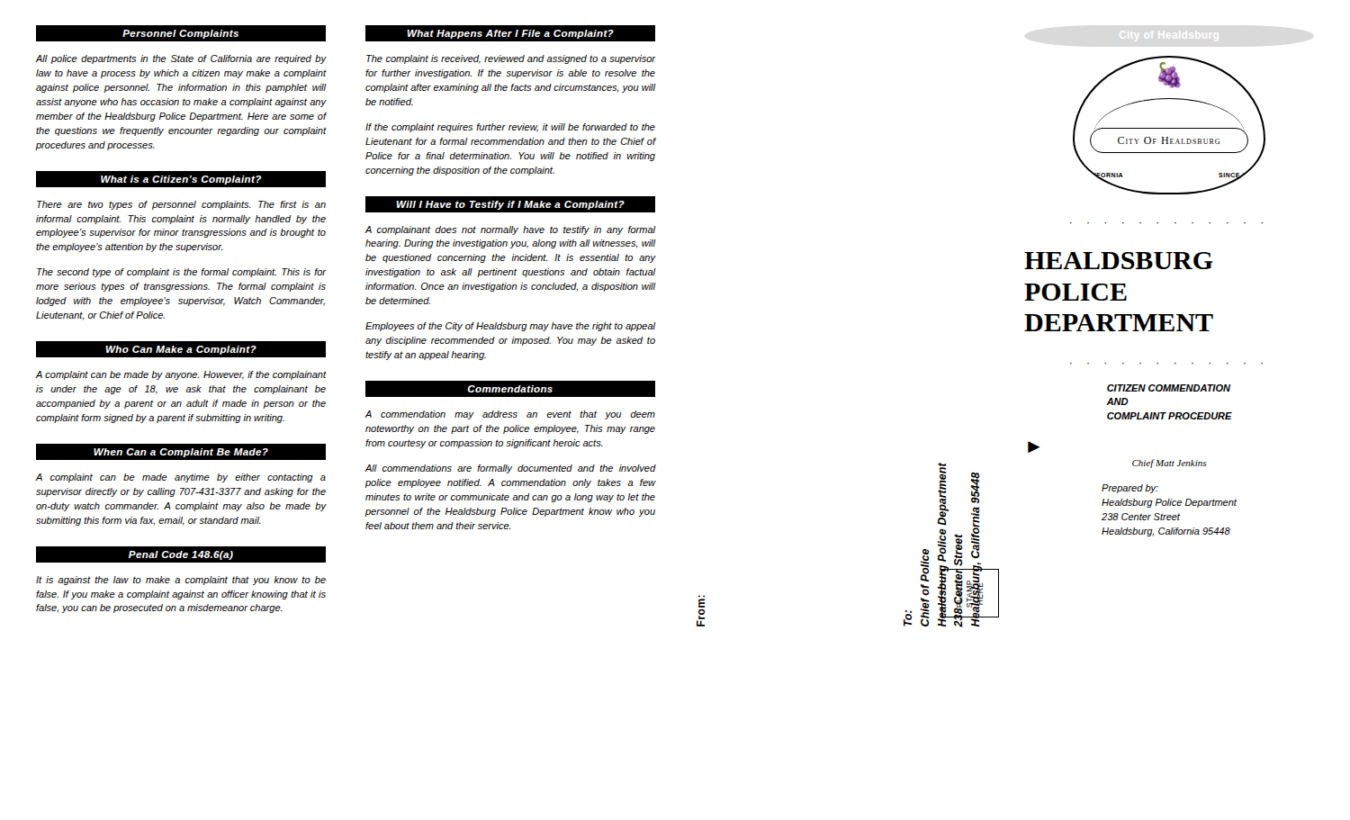Personnel Complaints
All police departments in the State of California are required by law to have a process by which a citizen may make a complaint against police personnel. The information in this pamphlet will assist anyone who has occasion to make a complaint against any member of the Healdsburg Police Department. Here are some of the questions we frequently encounter regarding our complaint procedures and processes.
What is a Citizen’s Complaint?
There are two types of personnel complaints. The first is an informal complaint. This complaint is normally handled by the employee’s supervisor for minor transgressions and is brought to the employee’s attention by the supervisor.
The second type of complaint is the formal complaint. This is for more serious types of transgressions. The formal complaint is lodged with the employee’s supervisor, Watch Commander, Lieutenant, or Chief of Police.
Who Can Make a Complaint?
A complaint can be made by anyone. However, if the complainant is under the age of 18, we ask that the complainant be accompanied by a parent or an adult if made in person or the complaint form signed by a parent if submitting in writing.
When Can a Complaint Be Made?
A complaint can be made anytime by either contacting a supervisor directly or by calling 707-431-3377 and asking for the on-duty watch commander. A complaint may also be made by submitting this form via fax, email, or standard mail.
Penal Code 148.6(a)
It is against the law to make a complaint that you know to be false. If you make a complaint against an officer knowing that it is false, you can be prosecuted on a misdemeanor charge.
What Happens After I File a Complaint?
The complaint is received, reviewed and assigned to a supervisor for further investigation. If the supervisor is able to resolve the complaint after examining all the facts and circumstances, you will be notified.
If the complaint requires further review, it will be forwarded to the Lieutenant for a formal recommendation and then to the Chief of Police for a final determination. You will be notified in writing concerning the disposition of the complaint.
Will I Have to Testify if I Make a Complaint?
A complainant does not normally have to testify in any formal hearing. During the investigation you, along with all witnesses, will be questioned concerning the incident. It is essential to any investigation to ask all pertinent questions and obtain factual information. Once an investigation is concluded, a disposition will be determined.
Employees of the City of Healdsburg may have the right to appeal any discipline recommended or imposed. You may be asked to testify at an appeal hearing.
Commendations
A commendation may address an event that you deem noteworthy on the part of the police employee, This may range from courtesy or compassion to significant heroic acts.
All commendations are formally documented and the involved police employee notified. A commendation only takes a few minutes to write or communicate and can go a long way to let the personnel of the Healdsburg Police Department know who you feel about them and their service.
From:
To:
Chief of Police
Healdsburg Police Department
238 Center Street
Healdsburg, California 95448
PLACE
STAMP
HERE
City of Healdsburg
🍇
City Of Healdsburg
CALIFORNIA
SINCE 1867
· · · · · · · · · · · ·
HEALDSBURG
POLICE
DEPARTMENT
· · · · · · · · · · · ·
CITIZEN COMMENDATION
AND
COMPLAINT PROCEDURE
►
Chief Matt Jenkins
Prepared by:
Healdsburg Police Department
238 Center Street
Healdsburg, California 95448